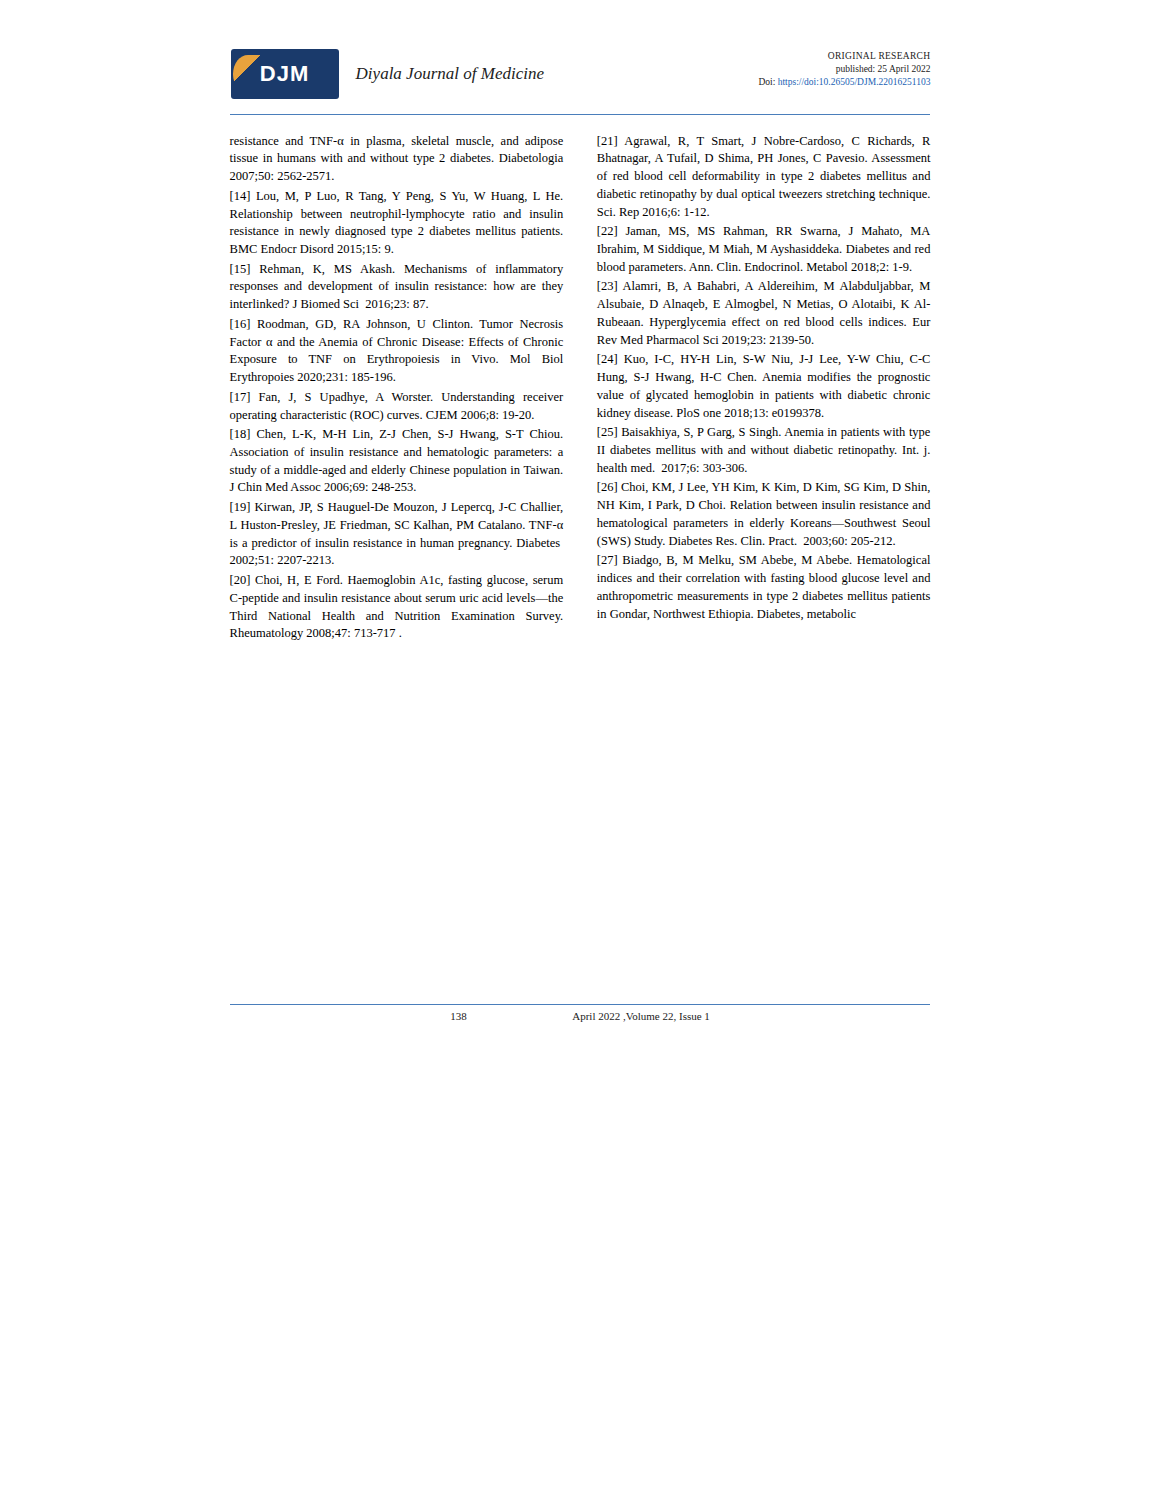DJM
Diyala Journal of Medicine
ORIGINAL RESEARCH
published: 25 April 2022
Doi: https://doi:10.26505/DJM.22016251103
resistance and TNF-α in plasma, skeletal muscle, and adipose tissue in humans with and without type 2 diabetes. Diabetologia 2007;50: 2562-2571.
[14] Lou, M, P Luo, R Tang, Y Peng, S Yu, W Huang, L He. Relationship between neutrophil-lymphocyte ratio and insulin resistance in newly diagnosed type 2 diabetes mellitus patients. BMC Endocr Disord 2015;15: 9.
[15] Rehman, K, MS Akash. Mechanisms of inflammatory responses and development of insulin resistance: how are they interlinked? J Biomed Sci 2016;23: 87.
[16] Roodman, GD, RA Johnson, U Clinton. Tumor Necrosis Factor α and the Anemia of Chronic Disease: Effects of Chronic Exposure to TNF on Erythropoiesis in Vivo. Mol Biol Erythropoies 2020;231: 185-196.
[17] Fan, J, S Upadhye, A Worster. Understanding receiver operating characteristic (ROC) curves. CJEM 2006;8: 19-20.
[18] Chen, L-K, M-H Lin, Z-J Chen, S-J Hwang, S-T Chiou. Association of insulin resistance and hematologic parameters: a study of a middle-aged and elderly Chinese population in Taiwan. J Chin Med Assoc 2006;69: 248-253.
[19] Kirwan, JP, S Hauguel-De Mouzon, J Lepercq, J-C Challier, L Huston-Presley, JE Friedman, SC Kalhan, PM Catalano. TNF-α is a predictor of insulin resistance in human pregnancy. Diabetes 2002;51: 2207-2213.
[20] Choi, H, E Ford. Haemoglobin A1c, fasting glucose, serum C-peptide and insulin resistance about serum uric acid levels—the Third National Health and Nutrition Examination Survey. Rheumatology 2008;47: 713-717 .
[21] Agrawal, R, T Smart, J Nobre-Cardoso, C Richards, R Bhatnagar, A Tufail, D Shima, PH Jones, C Pavesio. Assessment of red blood cell deformability in type 2 diabetes mellitus and diabetic retinopathy by dual optical tweezers stretching technique. Sci. Rep 2016;6: 1-12.
[22] Jaman, MS, MS Rahman, RR Swarna, J Mahato, MA Ibrahim, M Siddique, M Miah, M Ayshasiddeka. Diabetes and red blood parameters. Ann. Clin. Endocrinol. Metabol 2018;2: 1-9.
[23] Alamri, B, A Bahabri, A Aldereihim, M Alabduljabbar, M Alsubaie, D Alnaqeb, E Almogbel, N Metias, O Alotaibi, K Al-Rubeaan. Hyperglycemia effect on red blood cells indices. Eur Rev Med Pharmacol Sci 2019;23: 2139-50.
[24] Kuo, I-C, HY-H Lin, S-W Niu, J-J Lee, Y-W Chiu, C-C Hung, S-J Hwang, H-C Chen. Anemia modifies the prognostic value of glycated hemoglobin in patients with diabetic chronic kidney disease. PloS one 2018;13: e0199378.
[25] Baisakhiya, S, P Garg, S Singh. Anemia in patients with type II diabetes mellitus with and without diabetic retinopathy. Int. j. health med. 2017;6: 303-306.
[26] Choi, KM, J Lee, YH Kim, K Kim, D Kim, SG Kim, D Shin, NH Kim, I Park, D Choi. Relation between insulin resistance and hematological parameters in elderly Koreans—Southwest Seoul (SWS) Study. Diabetes Res. Clin. Pract. 2003;60: 205-212.
[27] Biadgo, B, M Melku, SM Abebe, M Abebe. Hematological indices and their correlation with fasting blood glucose level and anthropometric measurements in type 2 diabetes mellitus patients in Gondar, Northwest Ethiopia. Diabetes, metabolic
138 April 2022 ,Volume 22, Issue 1